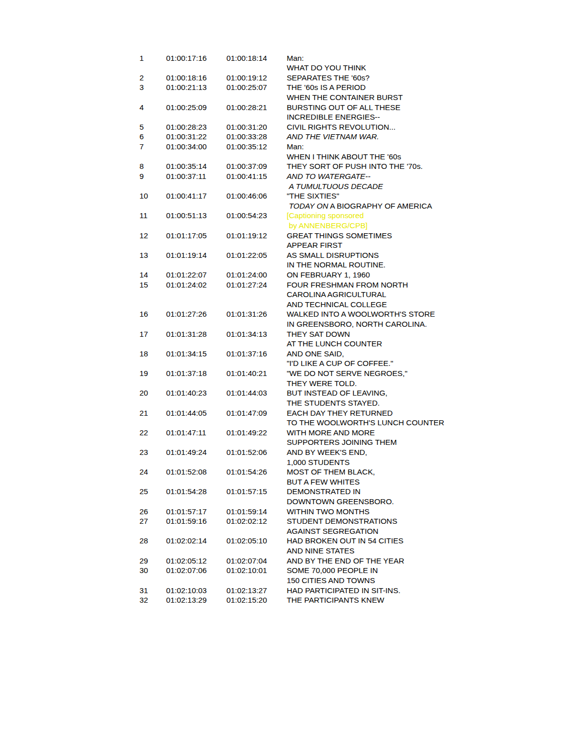| 1 | 01:00:17:16 | 01:00:18:14 | Man: WHAT DO YOU THINK |
| 2 | 01:00:18:16 | 01:00:19:12 | SEPARATES THE '60s? |
| 3 | 01:00:21:13 | 01:00:25:07 | THE '60s IS A PERIOD WHEN THE CONTAINER BURST |
| 4 | 01:00:25:09 | 01:00:28:21 | BURSTING OUT OF ALL THESE INCREDIBLE ENERGIES-- |
| 5 | 01:00:28:23 | 01:00:31:20 | CIVIL RIGHTS REVOLUTION... |
| 6 | 01:00:31:22 | 01:00:33:28 | AND THE VIETNAM WAR. |
| 7 | 01:00:34:00 | 01:00:35:12 | Man: WHEN I THINK ABOUT THE '60s |
| 8 | 01:00:35:14 | 01:00:37:09 | THEY SORT OF PUSH INTO THE '70s. |
| 9 | 01:00:37:11 | 01:00:41:15 | AND TO WATERGATE-- A TUMULTUOUS DECADE |
| 10 | 01:00:41:17 | 01:00:46:06 | "THE SIXTIES" TODAY ON A BIOGRAPHY OF AMERICA |
| 11 | 01:00:51:13 | 01:00:54:23 | [Captioning sponsored by ANNENBERG/CPB] |
| 12 | 01:01:17:05 | 01:01:19:12 | GREAT THINGS SOMETIMES APPEAR FIRST |
| 13 | 01:01:19:14 | 01:01:22:05 | AS SMALL DISRUPTIONS IN THE NORMAL ROUTINE. |
| 14 | 01:01:22:07 | 01:01:24:00 | ON FEBRUARY 1, 1960 |
| 15 | 01:01:24:02 | 01:01:27:24 | FOUR FRESHMAN FROM NORTH CAROLINA AGRICULTURAL AND TECHNICAL COLLEGE |
| 16 | 01:01:27:26 | 01:01:31:26 | WALKED INTO A WOOLWORTH'S STORE IN GREENSBORO, NORTH CAROLINA. |
| 17 | 01:01:31:28 | 01:01:34:13 | THEY SAT DOWN AT THE LUNCH COUNTER |
| 18 | 01:01:34:15 | 01:01:37:16 | AND ONE SAID, "I'D LIKE A CUP OF COFFEE." |
| 19 | 01:01:37:18 | 01:01:40:21 | "WE DO NOT SERVE NEGROES," THEY WERE TOLD. |
| 20 | 01:01:40:23 | 01:01:44:03 | BUT INSTEAD OF LEAVING, THE STUDENTS STAYED. |
| 21 | 01:01:44:05 | 01:01:47:09 | EACH DAY THEY RETURNED TO THE WOOLWORTH'S LUNCH COUNTER |
| 22 | 01:01:47:11 | 01:01:49:22 | WITH MORE AND MORE SUPPORTERS JOINING THEM |
| 23 | 01:01:49:24 | 01:01:52:06 | AND BY WEEK'S END, 1,000 STUDENTS |
| 24 | 01:01:52:08 | 01:01:54:26 | MOST OF THEM BLACK, BUT A FEW WHITES |
| 25 | 01:01:54:28 | 01:01:57:15 | DEMONSTRATED IN DOWNTOWN GREENSBORO. |
| 26 | 01:01:57:17 | 01:01:59:14 | WITHIN TWO MONTHS |
| 27 | 01:01:59:16 | 01:02:02:12 | STUDENT DEMONSTRATIONS AGAINST SEGREGATION |
| 28 | 01:02:02:14 | 01:02:05:10 | HAD BROKEN OUT IN 54 CITIES AND NINE STATES |
| 29 | 01:02:05:12 | 01:02:07:04 | AND BY THE END OF THE YEAR |
| 30 | 01:02:07:06 | 01:02:10:01 | SOME 70,000 PEOPLE IN 150 CITIES AND TOWNS |
| 31 | 01:02:10:03 | 01:02:13:27 | HAD PARTICIPATED IN SIT-INS. |
| 32 | 01:02:13:29 | 01:02:15:20 | THE PARTICIPANTS KNEW |